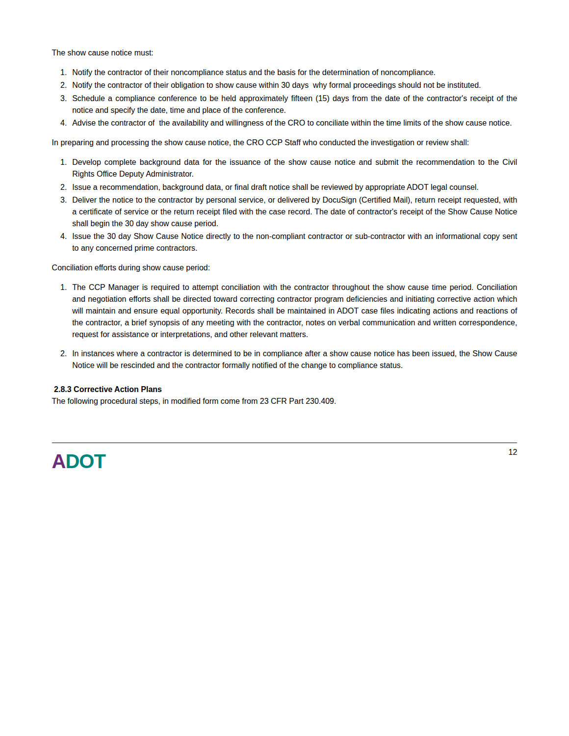The show cause notice must:
Notify the contractor of their noncompliance status and the basis for the determination of noncompliance.
Notify the contractor of their obligation to show cause within 30 days why formal proceedings should not be instituted.
Schedule a compliance conference to be held approximately fifteen (15) days from the date of the contractor's receipt of the notice and specify the date, time and place of the conference.
Advise the contractor of the availability and willingness of the CRO to conciliate within the time limits of the show cause notice.
In preparing and processing the show cause notice, the CRO CCP Staff who conducted the investigation or review shall:
Develop complete background data for the issuance of the show cause notice and submit the recommendation to the Civil Rights Office Deputy Administrator.
Issue a recommendation, background data, or final draft notice shall be reviewed by appropriate ADOT legal counsel.
Deliver the notice to the contractor by personal service, or delivered by DocuSign (Certified Mail), return receipt requested, with a certificate of service or the return receipt filed with the case record. The date of contractor's receipt of the Show Cause Notice shall begin the 30 day show cause period.
Issue the 30 day Show Cause Notice directly to the non-compliant contractor or sub-contractor with an informational copy sent to any concerned prime contractors.
Conciliation efforts during show cause period:
The CCP Manager is required to attempt conciliation with the contractor throughout the show cause time period. Conciliation and negotiation efforts shall be directed toward correcting contractor program deficiencies and initiating corrective action which will maintain and ensure equal opportunity. Records shall be maintained in ADOT case files indicating actions and reactions of the contractor, a brief synopsis of any meeting with the contractor, notes on verbal communication and written correspondence, request for assistance or interpretations, and other relevant matters.
In instances where a contractor is determined to be in compliance after a show cause notice has been issued, the Show Cause Notice will be rescinded and the contractor formally notified of the change to compliance status.
2.8.3 Corrective Action Plans
The following procedural steps, in modified form come from 23 CFR Part 230.409.
ADOT 12